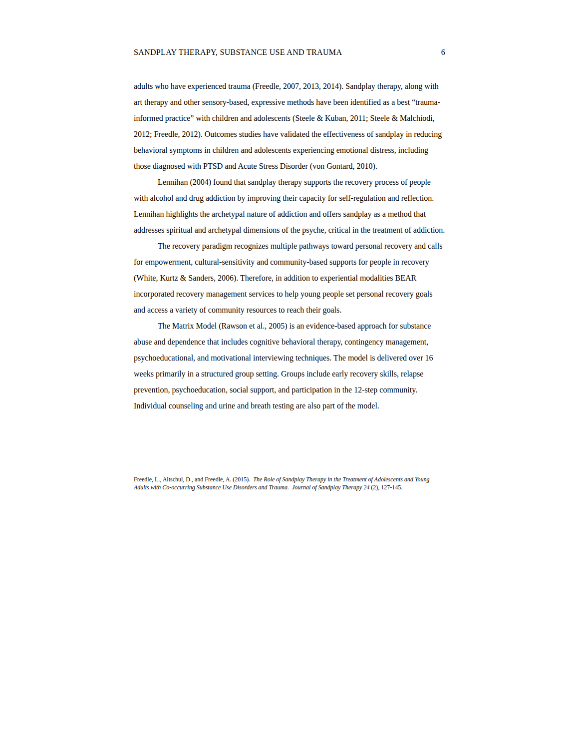Sandplay Therapy, Substance Use and Trauma 6
adults who have experienced trauma (Freedle, 2007, 2013, 2014). Sandplay therapy, along with art therapy and other sensory-based, expressive methods have been identified as a best “trauma-informed practice” with children and adolescents (Steele & Kuban, 2011; Steele & Malchiodi, 2012; Freedle, 2012). Outcomes studies have validated the effectiveness of sandplay in reducing behavioral symptoms in children and adolescents experiencing emotional distress, including those diagnosed with PTSD and Acute Stress Disorder (von Gontard, 2010).
Lennihan (2004) found that sandplay therapy supports the recovery process of people with alcohol and drug addiction by improving their capacity for self-regulation and reflection. Lennihan highlights the archetypal nature of addiction and offers sandplay as a method that addresses spiritual and archetypal dimensions of the psyche, critical in the treatment of addiction.
The recovery paradigm recognizes multiple pathways toward personal recovery and calls for empowerment, cultural-sensitivity and community-based supports for people in recovery (White, Kurtz & Sanders, 2006). Therefore, in addition to experiential modalities BEAR incorporated recovery management services to help young people set personal recovery goals and access a variety of community resources to reach their goals.
The Matrix Model (Rawson et al., 2005) is an evidence-based approach for substance abuse and dependence that includes cognitive behavioral therapy, contingency management, psychoeducational, and motivational interviewing techniques. The model is delivered over 16 weeks primarily in a structured group setting. Groups include early recovery skills, relapse prevention, psychoeducation, social support, and participation in the 12-step community. Individual counseling and urine and breath testing are also part of the model.
Freedle, L., Altschul, D., and Freedle, A. (2015). The Role of Sandplay Therapy in the Treatment of Adolescents and Young Adults with Co-occurring Substance Use Disorders and Trauma. Journal of Sandplay Therapy 24 (2), 127-145.